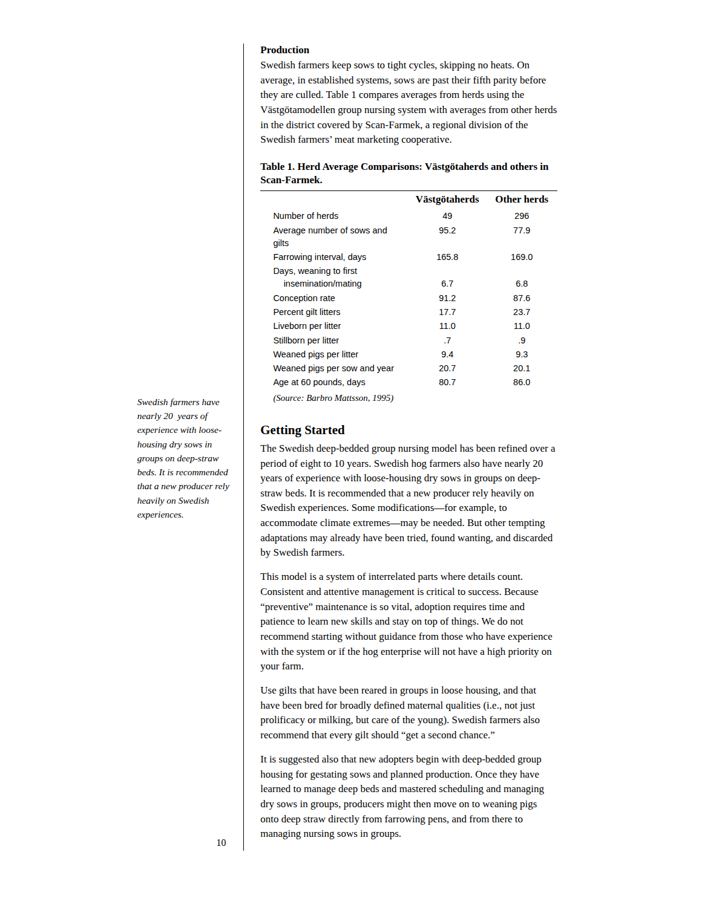Swedish farmers have nearly 20 years of experience with loose-housing dry sows in groups on deep-straw beds. It is recommended that a new producer rely heavily on Swedish experiences.
10
Production
Swedish farmers keep sows to tight cycles, skipping no heats. On average, in established systems, sows are past their fifth parity before they are culled. Table 1 compares averages from herds using the Västgötamodellen group nursing system with averages from other herds in the district covered by Scan-Farmek, a regional division of the Swedish farmers’ meat marketing cooperative.
Table 1. Herd Average Comparisons: Västgötaherds and others in Scan-Farmek.
| | Västgötaherds | Other herds |
| --- | --- | --- |
| Number of herds | 49 | 296 |
| Average number of sows and gilts | 95.2 | 77.9 |
| Farrowing interval, days | 165.8 | 169.0 |
| Days, weaning to first insemination/mating | 6.7 | 6.8 |
| Conception rate | 91.2 | 87.6 |
| Percent gilt litters | 17.7 | 23.7 |
| Liveborn per litter | 11.0 | 11.0 |
| Stillborn per litter | .7 | .9 |
| Weaned pigs per litter | 9.4 | 9.3 |
| Weaned pigs per sow and year | 20.7 | 20.1 |
| Age at 60 pounds, days | 80.7 | 86.0 |
(Source: Barbro Mattsson, 1995)
Getting Started
The Swedish deep-bedded group nursing model has been refined over a period of eight to 10 years. Swedish hog farmers also have nearly 20 years of experience with loose-housing dry sows in groups on deep-straw beds. It is recommended that a new producer rely heavily on Swedish experiences. Some modifications—for example, to accommodate climate extremes—may be needed. But other tempting adaptations may already have been tried, found wanting, and discarded by Swedish farmers.
This model is a system of interrelated parts where details count. Consistent and attentive management is critical to success. Because “preventive” maintenance is so vital, adoption requires time and patience to learn new skills and stay on top of things. We do not recommend starting without guidance from those who have experience with the system or if the hog enterprise will not have a high priority on your farm.
Use gilts that have been reared in groups in loose housing, and that have been bred for broadly defined maternal qualities (i.e., not just prolificacy or milking, but care of the young). Swedish farmers also recommend that every gilt should “get a second chance.”
It is suggested also that new adopters begin with deep-bedded group housing for gestating sows and planned production. Once they have learned to manage deep beds and mastered scheduling and managing dry sows in groups, producers might then move on to weaning pigs onto deep straw directly from farrowing pens, and from there to managing nursing sows in groups.